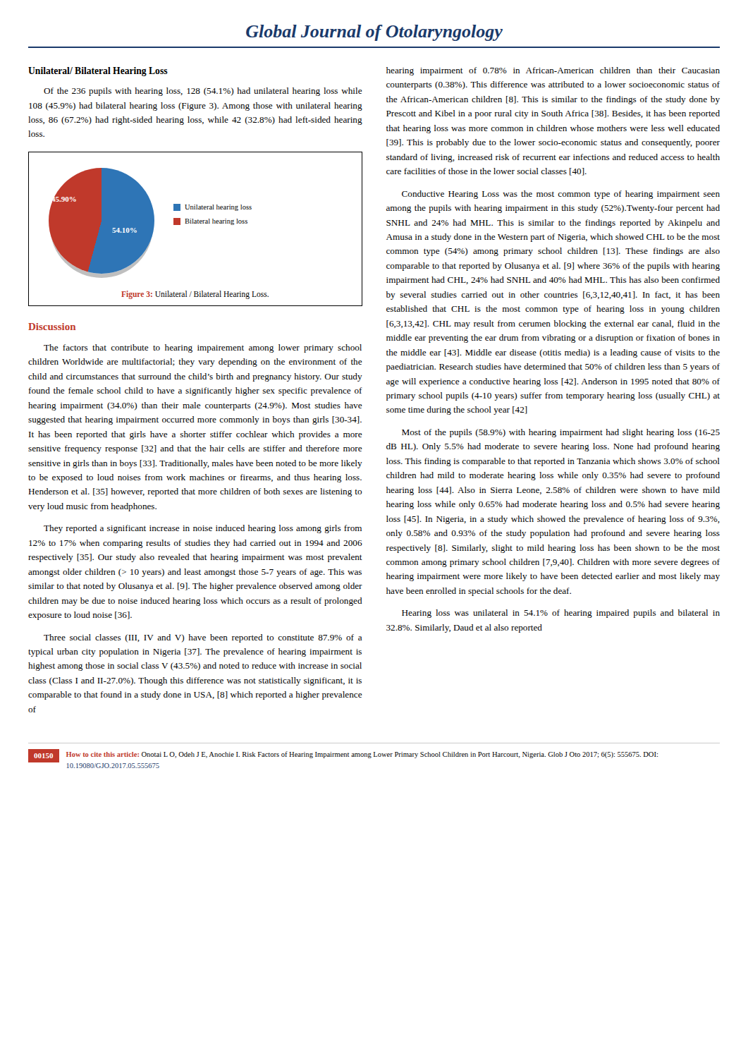Global Journal of Otolaryngology
Unilateral/ Bilateral Hearing Loss
Of the 236 pupils with hearing loss, 128 (54.1%) had unilateral hearing loss while 108 (45.9%) had bilateral hearing loss (Figure 3). Among those with unilateral hearing loss, 86 (67.2%) had right-sided hearing loss, while 42 (32.8%) had left-sided hearing loss.
45.90%
54.10%
Unilateral hearing loss
Bilateral hearing loss
Figure 3: Unilateral / Bilateral Hearing Loss.
Discussion
The factors that contribute to hearing impairement among lower primary school children Worldwide are multifactorial; they vary depending on the environment of the child and circumstances that surround the child’s birth and pregnancy history. Our study found the female school child to have a significantly higher sex specific prevalence of hearing impairment (34.0%) than their male counterparts (24.9%). Most studies have suggested that hearing impairment occurred more commonly in boys than girls [30-34]. It has been reported that girls have a shorter stiffer cochlear which provides a more sensitive frequency response [32] and that the hair cells are stiffer and therefore more sensitive in girls than in boys [33]. Traditionally, males have been noted to be more likely to be exposed to loud noises from work machines or firearms, and thus hearing loss. Henderson et al. [35] however, reported that more children of both sexes are listening to very loud music from headphones.
They reported a significant increase in noise induced hearing loss among girls from 12% to 17% when comparing results of studies they had carried out in 1994 and 2006 respectively [35]. Our study also revealed that hearing impairment was most prevalent amongst older children (> 10 years) and least amongst those 5-7 years of age. This was similar to that noted by Olusanya et al. [9]. The higher prevalence observed among older children may be due to noise induced hearing loss which occurs as a result of prolonged exposure to loud noise [36].
Three social classes (III, IV and V) have been reported to constitute 87.9% of a typical urban city population in Nigeria [37]. The prevalence of hearing impairment is highest among those in social class V (43.5%) and noted to reduce with increase in social class (Class I and II-27.0%). Though this difference was not statistically significant, it is comparable to that found in a study done in USA, [8] which reported a higher prevalence of
hearing impairment of 0.78% in African-American children than their Caucasian counterparts (0.38%). This difference was attributed to a lower socioeconomic status of the African-American children [8]. This is similar to the findings of the study done by Prescott and Kibel in a poor rural city in South Africa [38]. Besides, it has been reported that hearing loss was more common in children whose mothers were less well educated [39]. This is probably due to the lower socio-economic status and consequently, poorer standard of living, increased risk of recurrent ear infections and reduced access to health care facilities of those in the lower social classes [40].
Conductive Hearing Loss was the most common type of hearing impairment seen among the pupils with hearing impairment in this study (52%).Twenty-four percent had SNHL and 24% had MHL. This is similar to the findings reported by Akinpelu and Amusa in a study done in the Western part of Nigeria, which showed CHL to be the most common type (54%) among primary school children [13]. These findings are also comparable to that reported by Olusanya et al. [9] where 36% of the pupils with hearing impairment had CHL, 24% had SNHL and 40% had MHL. This has also been confirmed by several studies carried out in other countries [6,3,12,40,41]. In fact, it has been established that CHL is the most common type of hearing loss in young children [6,3,13,42]. CHL may result from cerumen blocking the external ear canal, fluid in the middle ear preventing the ear drum from vibrating or a disruption or fixation of bones in the middle ear [43]. Middle ear disease (otitis media) is a leading cause of visits to the paediatrician. Research studies have determined that 50% of children less than 5 years of age will experience a conductive hearing loss [42]. Anderson in 1995 noted that 80% of primary school pupils (4-10 years) suffer from temporary hearing loss (usually CHL) at some time during the school year [42]
Most of the pupils (58.9%) with hearing impairment had slight hearing loss (16-25 dB HL). Only 5.5% had moderate to severe hearing loss. None had profound hearing loss. This finding is comparable to that reported in Tanzania which shows 3.0% of school children had mild to moderate hearing loss while only 0.35% had severe to profound hearing loss [44]. Also in Sierra Leone, 2.58% of children were shown to have mild hearing loss while only 0.65% had moderate hearing loss and 0.5% had severe hearing loss [45]. In Nigeria, in a study which showed the prevalence of hearing loss of 9.3%, only 0.58% and 0.93% of the study population had profound and severe hearing loss respectively [8]. Similarly, slight to mild hearing loss has been shown to be the most common among primary school children [7,9,40]. Children with more severe degrees of hearing impairment were more likely to have been detected earlier and most likely may have been enrolled in special schools for the deaf.
Hearing loss was unilateral in 54.1% of hearing impaired pupils and bilateral in 32.8%. Similarly, Daud et al also reported
00150
How to cite this article: Onotai L O, Odeh J E, Anochie I. Risk Factors of Hearing Impairment among Lower Primary School Children in Port Harcourt, Nigeria. Glob J Oto 2017; 6(5): 555675. DOI: 10.19080/GJO.2017.05.555675